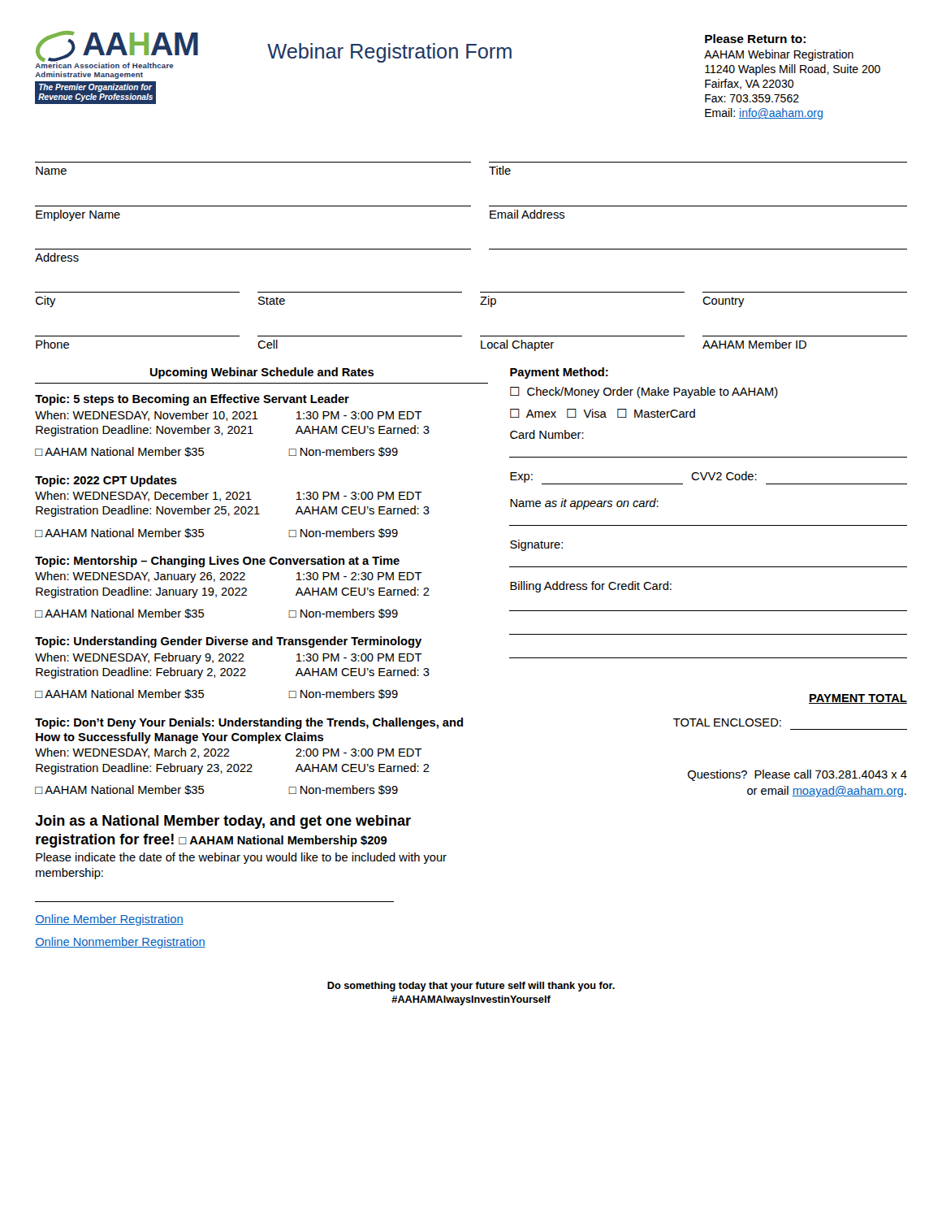AAHAM
American Association of Healthcare
Administrative Management
The Premier Organization for
Revenue Cycle Professionals
Webinar Registration Form
Please Return to:
AAHAM Webinar Registration
11240 Waples Mill Road, Suite 200
Fairfax, VA 22030
Fax: 703.359.7562
Email: info@aaham.org
Name
Title
Employer Name
Email Address
Address
City
State
Zip
Country
Phone
Cell
Local Chapter
AAHAM Member ID
Upcoming Webinar Schedule and Rates
Topic: 5 steps to Becoming an Effective Servant Leader
When: WEDNESDAY, November 10, 2021
1:30 PM - 3:00 PM EDT
Registration Deadline: November 3, 2021
AAHAM CEU’s Earned: 3
□ AAHAM National Member $35
□ Non-members $99
Topic: 2022 CPT Updates
When: WEDNESDAY, December 1, 2021
1:30 PM - 3:00 PM EDT
Registration Deadline: November 25, 2021
AAHAM CEU’s Earned: 3
□ AAHAM National Member $35
□ Non-members $99
Topic: Mentorship – Changing Lives One Conversation at a Time
When: WEDNESDAY, January 26, 2022
1:30 PM - 2:30 PM EDT
Registration Deadline: January 19, 2022
AAHAM CEU’s Earned: 2
□ AAHAM National Member $35
□ Non-members $99
Topic: Understanding Gender Diverse and Transgender Terminology
When: WEDNESDAY, February 9, 2022
1:30 PM - 3:00 PM EDT
Registration Deadline: February 2, 2022
AAHAM CEU’s Earned: 3
□ AAHAM National Member $35
□ Non-members $99
Topic: Don’t Deny Your Denials: Understanding the Trends, Challenges, and How to Successfully Manage Your Complex Claims
When: WEDNESDAY, March 2, 2022
2:00 PM - 3:00 PM EDT
Registration Deadline: February 23, 2022
AAHAM CEU’s Earned: 2
□ AAHAM National Member $35
□ Non-members $99
Join as a National Member today, and get one webinar registration for free! □ AAHAM National Membership $209
Please indicate the date of the webinar you would like to be included with your membership:
Online Member Registration Online Nonmember Registration
Payment Method:
☐ Check/Money Order (Make Payable to AAHAM)
☐ Amex ☐ Visa ☐ MasterCard
Card Number:
Exp: CVV2 Code:
Name as it appears on card:
Signature:
Billing Address for Credit Card:
PAYMENT TOTAL
TOTAL ENCLOSED:
Questions? Please call 703.281.4043 x 4
or email moayad@aaham.org.
Do something today that your future self will thank you for.
#AAHAMAlwaysInvestinYourself